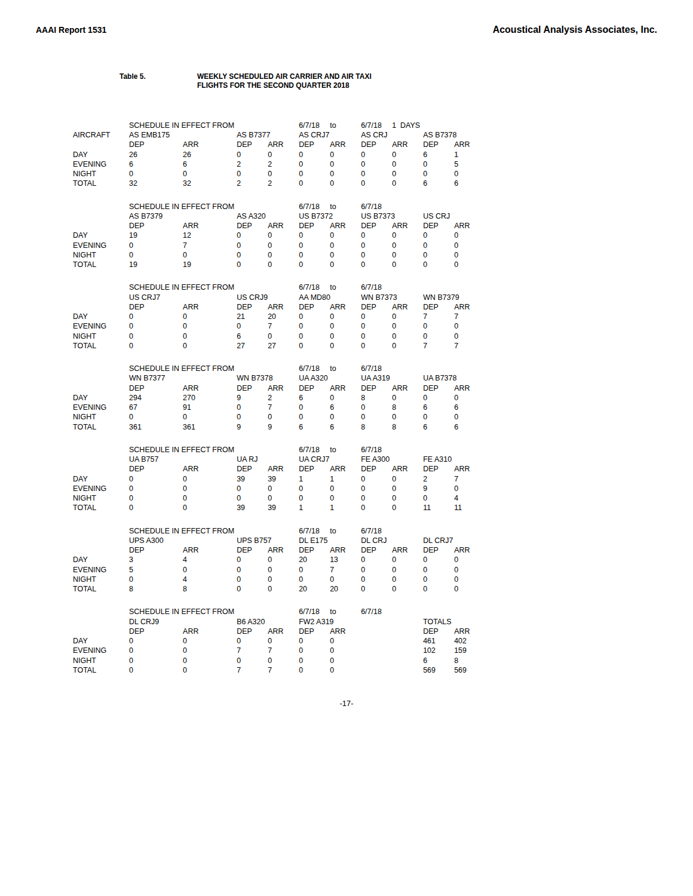AAAI Report 1531
Acoustical Analysis Associates, Inc.
Table 5. WEEKLY SCHEDULED AIR CARRIER AND AIR TAXI
FLIGHTS FOR THE SECOND QUARTER 2018
| | SCHEDULE IN EFFECT FROM | | 6/7/18 | to | 6/7/18 | 1 DAYS | |
| AIRCRAFT | AS EMB175 | AS B7377 | AS CRJ7 | AS CRJ | AS B7378 |
| | DEP | ARR | DEP | ARR | DEP | ARR | DEP | ARR | DEP | ARR |
| DAY | 26 | 26 | 0 | 0 | 0 | 0 | 0 | 0 | 6 | 1 |
| EVENING | 6 | 6 | 2 | 2 | 0 | 0 | 0 | 0 | 0 | 5 |
| NIGHT | 0 | 0 | 0 | 0 | 0 | 0 | 0 | 0 | 0 | 0 |
| TOTAL | 32 | 32 | 2 | 2 | 0 | 0 | 0 | 0 | 6 | 6 |
| | SCHEDULE IN EFFECT FROM | | 6/7/18 | to | 6/7/18 | | |
| | AS B7379 | AS A320 | US B7372 | US B7373 | US CRJ |
| | DEP | ARR | DEP | ARR | DEP | ARR | DEP | ARR | DEP | ARR |
| DAY | 19 | 12 | 0 | 0 | 0 | 0 | 0 | 0 | 0 | 0 |
| EVENING | 0 | 7 | 0 | 0 | 0 | 0 | 0 | 0 | 0 | 0 |
| NIGHT | 0 | 0 | 0 | 0 | 0 | 0 | 0 | 0 | 0 | 0 |
| TOTAL | 19 | 19 | 0 | 0 | 0 | 0 | 0 | 0 | 0 | 0 |
| | SCHEDULE IN EFFECT FROM | | 6/7/18 | to | 6/7/18 | | |
| | US CRJ7 | US CRJ9 | AA MD80 | WN B7373 | WN B7379 |
| | DEP | ARR | DEP | ARR | DEP | ARR | DEP | ARR | DEP | ARR |
| DAY | 0 | 0 | 21 | 20 | 0 | 0 | 0 | 0 | 7 | 7 |
| EVENING | 0 | 0 | 0 | 7 | 0 | 0 | 0 | 0 | 0 | 0 |
| NIGHT | 0 | 0 | 6 | 0 | 0 | 0 | 0 | 0 | 0 | 0 |
| TOTAL | 0 | 0 | 27 | 27 | 0 | 0 | 0 | 0 | 7 | 7 |
| | SCHEDULE IN EFFECT FROM | | 6/7/18 | to | 6/7/18 | | |
| | WN B7377 | WN B7378 | UA A320 | UA A319 | UA B7378 |
| | DEP | ARR | DEP | ARR | DEP | ARR | DEP | ARR | DEP | ARR |
| DAY | 294 | 270 | 9 | 2 | 6 | 0 | 8 | 0 | 0 | 0 |
| EVENING | 67 | 91 | 0 | 7 | 0 | 6 | 0 | 8 | 6 | 6 |
| NIGHT | 0 | 0 | 0 | 0 | 0 | 0 | 0 | 0 | 0 | 0 |
| TOTAL | 361 | 361 | 9 | 9 | 6 | 6 | 8 | 8 | 6 | 6 |
| | SCHEDULE IN EFFECT FROM | | 6/7/18 | to | 6/7/18 | | |
| | UA B757 | UA RJ | UA CRJ7 | FE A300 | FE A310 |
| | DEP | ARR | DEP | ARR | DEP | ARR | DEP | ARR | DEP | ARR |
| DAY | 0 | 0 | 39 | 39 | 1 | 1 | 0 | 0 | 2 | 7 |
| EVENING | 0 | 0 | 0 | 0 | 0 | 0 | 0 | 0 | 9 | 0 |
| NIGHT | 0 | 0 | 0 | 0 | 0 | 0 | 0 | 0 | 0 | 4 |
| TOTAL | 0 | 0 | 39 | 39 | 1 | 1 | 0 | 0 | 11 | 11 |
| | SCHEDULE IN EFFECT FROM | | 6/7/18 | to | 6/7/18 | | |
| | UPS A300 | UPS B757 | DL E175 | DL CRJ | DL CRJ7 |
| | DEP | ARR | DEP | ARR | DEP | ARR | DEP | ARR | DEP | ARR |
| DAY | 3 | 4 | 0 | 0 | 20 | 13 | 0 | 0 | 0 | 0 |
| EVENING | 5 | 0 | 0 | 0 | 0 | 7 | 0 | 0 | 0 | 0 |
| NIGHT | 0 | 4 | 0 | 0 | 0 | 0 | 0 | 0 | 0 | 0 |
| TOTAL | 8 | 8 | 0 | 0 | 20 | 20 | 0 | 0 | 0 | 0 |
| | SCHEDULE IN EFFECT FROM | | 6/7/18 | to | 6/7/18 | | |
| | DL CRJ9 | B6 A320 | FW2 A319 | | TOTALS |
| | DEP | ARR | DEP | ARR | DEP | ARR | | | DEP | ARR |
| DAY | 0 | 0 | 0 | 0 | 0 | 0 | | | 461 | 402 |
| EVENING | 0 | 0 | 7 | 7 | 0 | 0 | | | 102 | 159 |
| NIGHT | 0 | 0 | 0 | 0 | 0 | 0 | | | 6 | 8 |
| TOTAL | 0 | 0 | 7 | 7 | 0 | 0 | | | 569 | 569 |
-17-